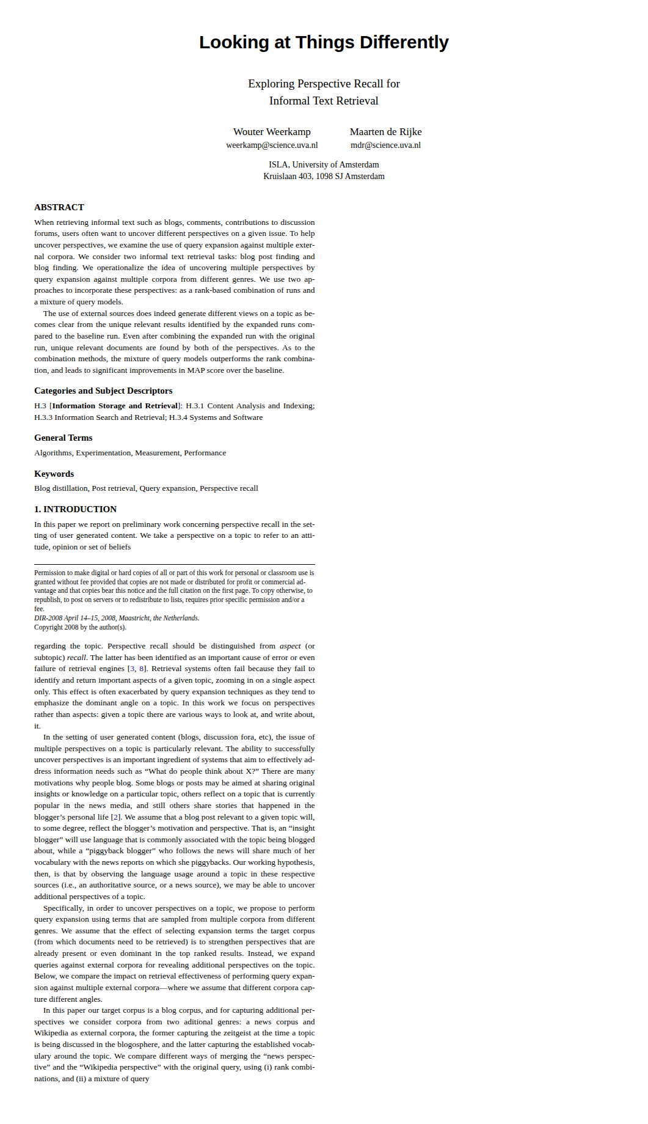Looking at Things Differently
Exploring Perspective Recall for
Informal Text Retrieval
| Wouter Weerkamp weerkamp@science.uva.nl | Maarten de Rijke mdr@science.uva.nl |
ISLA, University of Amsterdam
Kruislaan 403, 1098 SJ Amsterdam
ABSTRACT
When retrieving informal text such as blogs, comments, contributions to discussion forums, users often want to uncover different perspectives on a given issue. To help uncover perspectives, we examine the use of query expansion against multiple external corpora. We consider two informal text retrieval tasks: blog post finding and blog finding. We operationalize the idea of uncovering multiple perspectives by query expansion against multiple corpora from different genres. We use two approaches to incorporate these perspectives: as a rank-based combination of runs and a mixture of query models.
The use of external sources does indeed generate different views on a topic as becomes clear from the unique relevant results identified by the expanded runs compared to the baseline run. Even after combining the expanded run with the original run, unique relevant documents are found by both of the perspectives. As to the combination methods, the mixture of query models outperforms the rank combination, and leads to significant improvements in MAP score over the baseline.
Categories and Subject Descriptors
H.3 [Information Storage and Retrieval]: H.3.1 Content Analysis and Indexing; H.3.3 Information Search and Retrieval; H.3.4 Systems and Software
General Terms
Algorithms, Experimentation, Measurement, Performance
Keywords
Blog distillation, Post retrieval, Query expansion, Perspective recall
1. INTRODUCTION
In this paper we report on preliminary work concerning perspective recall in the setting of user generated content. We take a perspective on a topic to refer to an attitude, opinion or set of beliefs
Permission to make digital or hard copies of all or part of this work for personal or classroom use is granted without fee provided that copies are not made or distributed for profit or commercial advantage and that copies bear this notice and the full citation on the first page. To copy otherwise, to republish, to post on servers or to redistribute to lists, requires prior specific permission and/or a fee.
DIR-2008 April 14–15, 2008, Maastricht, the Netherlands.
Copyright 2008 by the author(s).
regarding the topic. Perspective recall should be distinguished from aspect (or subtopic) recall. The latter has been identified as an important cause of error or even failure of retrieval engines [3, 8]. Retrieval systems often fail because they fail to identify and return important aspects of a given topic, zooming in on a single aspect only. This effect is often exacerbated by query expansion techniques as they tend to emphasize the dominant angle on a topic. In this work we focus on perspectives rather than aspects: given a topic there are various ways to look at, and write about, it.
In the setting of user generated content (blogs, discussion fora, etc), the issue of multiple perspectives on a topic is particularly relevant. The ability to successfully uncover perspectives is an important ingredient of systems that aim to effectively address information needs such as “What do people think about X?” There are many motivations why people blog. Some blogs or posts may be aimed at sharing original insights or knowledge on a particular topic, others reflect on a topic that is currently popular in the news media, and still others share stories that happened in the blogger’s personal life [2]. We assume that a blog post relevant to a given topic will, to some degree, reflect the blogger’s motivation and perspective. That is, an “insight blogger” will use language that is commonly associated with the topic being blogged about, while a “piggyback blogger” who follows the news will share much of her vocabulary with the news reports on which she piggybacks. Our working hypothesis, then, is that by observing the language usage around a topic in these respective sources (i.e., an authoritative source, or a news source), we may be able to uncover additional perspectives of a topic.
Specifically, in order to uncover perspectives on a topic, we propose to perform query expansion using terms that are sampled from multiple corpora from different genres. We assume that the effect of selecting expansion terms the target corpus (from which documents need to be retrieved) is to strengthen perspectives that are already present or even dominant in the top ranked results. Instead, we expand queries against external corpora for revealing additional perspectives on the topic. Below, we compare the impact on retrieval effectiveness of performing query expansion against multiple external corpora—where we assume that different corpora capture different angles.
In this paper our target corpus is a blog corpus, and for capturing additional perspectives we consider corpora from two aditional genres: a news corpus and Wikipedia as external corpora, the former capturing the zeitgeist at the time a topic is being discussed in the blogosphere, and the latter capturing the established vocabulary around the topic. We compare different ways of merging the “news perspective” and the “Wikipedia perspective” with the original query, using (i) rank combinations, and (ii) a mixture of query